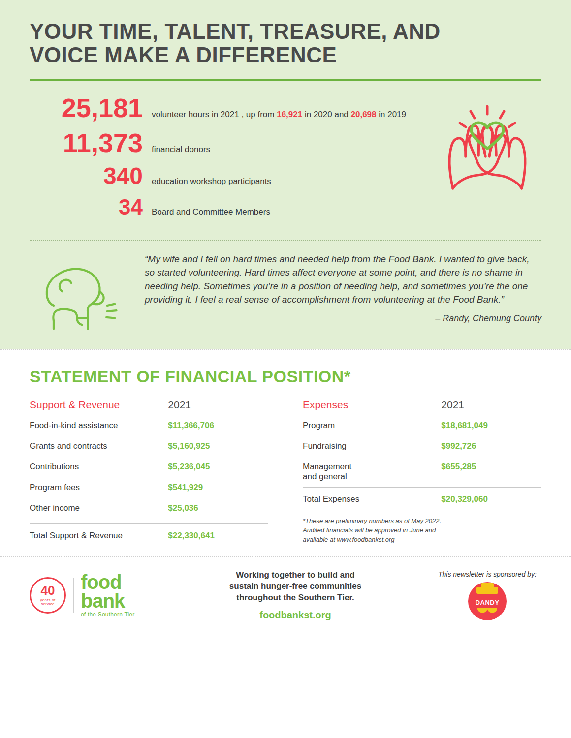Your time, talent, treasure, and
voice make a difference
25,181
volunteer hours in 2021 , up from 16,921 in 2020 and 20,698 in 2019
11,373
financial donors
340
education workshop participants
34
Board and Committee Members
“My wife and I fell on hard times and needed help from the Food Bank. I wanted to give back, so started volunteering. Hard times affect everyone at some point, and there is no shame in needing help. Sometimes you’re in a position of needing help, and sometimes you’re the one providing it. I feel a real sense of accomplishment from volunteering at the Food Bank.”
– Randy, Chemung County
Statement of Financial Position*
| Support & Revenue | 2021 |
| --- | --- |
| Food-in-kind assistance | $11,366,706 |
| Grants and contracts | $5,160,925 |
| Contributions | $5,236,045 |
| Program fees | $541,929 |
| Other income | $25,036 |
| Total Support & Revenue | $22,330,641 |
| Expenses | 2021 |
| --- | --- |
| Program | $18,681,049 |
| Fundraising | $992,726 |
| Management and general | $655,285 |
| Total Expenses | $20,329,060 |
*These are preliminary numbers as of May 2022.
Audited financials will be approved in June and
available at www.foodbankst.org
40 years of
service
food bank of the Southern Tier
Working together to build and
sustain hunger-free communities
throughout the Southern Tier.
foodbankst.org
This newsletter is sponsored by:
DANDY